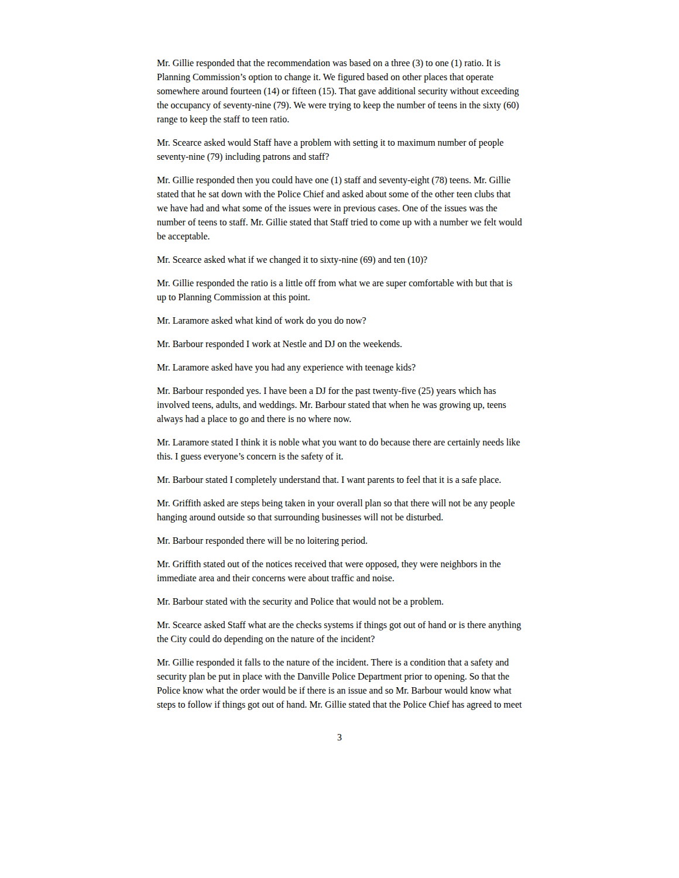Mr. Gillie responded that the recommendation was based on a three (3) to one (1) ratio. It is Planning Commission’s option to change it. We figured based on other places that operate somewhere around fourteen (14) or fifteen (15). That gave additional security without exceeding the occupancy of seventy-nine (79). We were trying to keep the number of teens in the sixty (60) range to keep the staff to teen ratio.
Mr. Scearce asked would Staff have a problem with setting it to maximum number of people seventy-nine (79) including patrons and staff?
Mr. Gillie responded then you could have one (1) staff and seventy-eight (78) teens. Mr. Gillie stated that he sat down with the Police Chief and asked about some of the other teen clubs that we have had and what some of the issues were in previous cases. One of the issues was the number of teens to staff. Mr. Gillie stated that Staff tried to come up with a number we felt would be acceptable.
Mr. Scearce asked what if we changed it to sixty-nine (69) and ten (10)?
Mr. Gillie responded the ratio is a little off from what we are super comfortable with but that is up to Planning Commission at this point.
Mr. Laramore asked what kind of work do you do now?
Mr. Barbour responded I work at Nestle and DJ on the weekends.
Mr. Laramore asked have you had any experience with teenage kids?
Mr. Barbour responded yes. I have been a DJ for the past twenty-five (25) years which has involved teens, adults, and weddings. Mr. Barbour stated that when he was growing up, teens always had a place to go and there is no where now.
Mr. Laramore stated I think it is noble what you want to do because there are certainly needs like this. I guess everyone’s concern is the safety of it.
Mr. Barbour stated I completely understand that. I want parents to feel that it is a safe place.
Mr. Griffith asked are steps being taken in your overall plan so that there will not be any people hanging around outside so that surrounding businesses will not be disturbed.
Mr. Barbour responded there will be no loitering period.
Mr. Griffith stated out of the notices received that were opposed, they were neighbors in the immediate area and their concerns were about traffic and noise.
Mr. Barbour stated with the security and Police that would not be a problem.
Mr. Scearce asked Staff what are the checks systems if things got out of hand or is there anything the City could do depending on the nature of the incident?
Mr. Gillie responded it falls to the nature of the incident. There is a condition that a safety and security plan be put in place with the Danville Police Department prior to opening. So that the Police know what the order would be if there is an issue and so Mr. Barbour would know what steps to follow if things got out of hand. Mr. Gillie stated that the Police Chief has agreed to meet
3